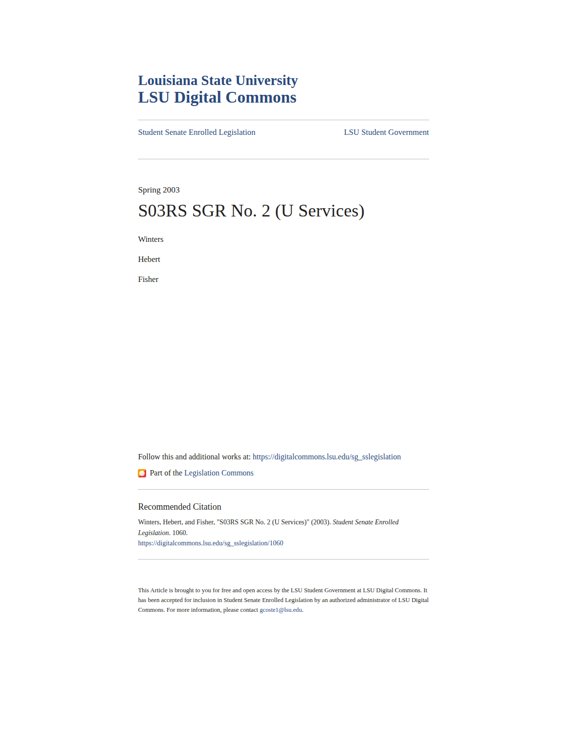Louisiana State University
LSU Digital Commons
Student Senate Enrolled Legislation
LSU Student Government
Spring 2003
S03RS SGR No. 2 (U Services)
Winters
Hebert
Fisher
Follow this and additional works at: https://digitalcommons.lsu.edu/sg_sslegislation
Part of the Legislation Commons
Recommended Citation
Winters, Hebert, and Fisher, "S03RS SGR No. 2 (U Services)" (2003). Student Senate Enrolled Legislation. 1060.
https://digitalcommons.lsu.edu/sg_sslegislation/1060
This Article is brought to you for free and open access by the LSU Student Government at LSU Digital Commons. It has been accepted for inclusion in Student Senate Enrolled Legislation by an authorized administrator of LSU Digital Commons. For more information, please contact gcoste1@lsu.edu.